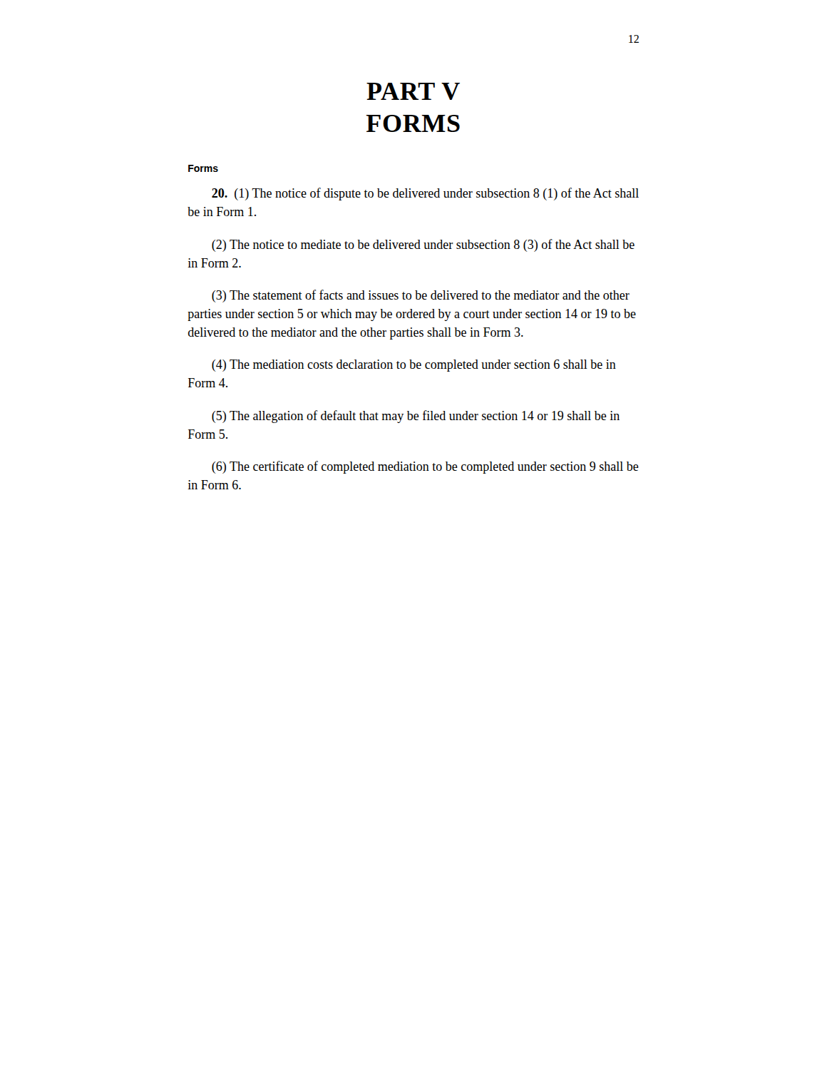12
PART V FORMS
Forms
20. (1) The notice of dispute to be delivered under subsection 8 (1) of the Act shall be in Form 1.
(2) The notice to mediate to be delivered under subsection 8 (3) of the Act shall be in Form 2.
(3) The statement of facts and issues to be delivered to the mediator and the other parties under section 5 or which may be ordered by a court under section 14 or 19 to be delivered to the mediator and the other parties shall be in Form 3.
(4) The mediation costs declaration to be completed under section 6 shall be in Form 4.
(5) The allegation of default that may be filed under section 14 or 19 shall be in Form 5.
(6) The certificate of completed mediation to be completed under section 9 shall be in Form 6.